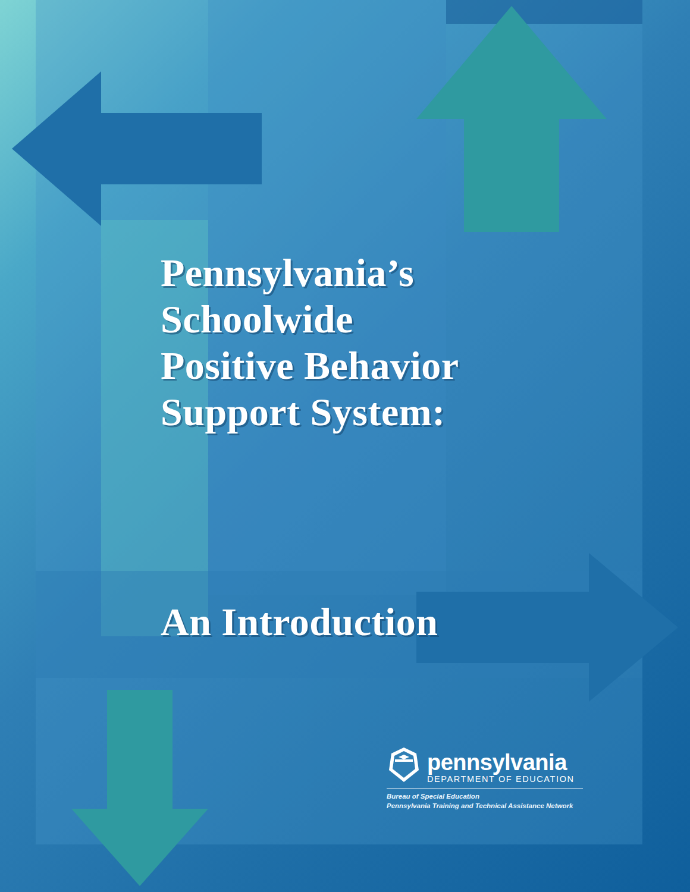Pennsylvania’s
Schoolwide
Positive Behavior
Support System:
An Introduction
pennsylvania DEPARTMENT OF EDUCATION
Bureau of Special Education
Pennsylvania Training and Technical Assistance Network